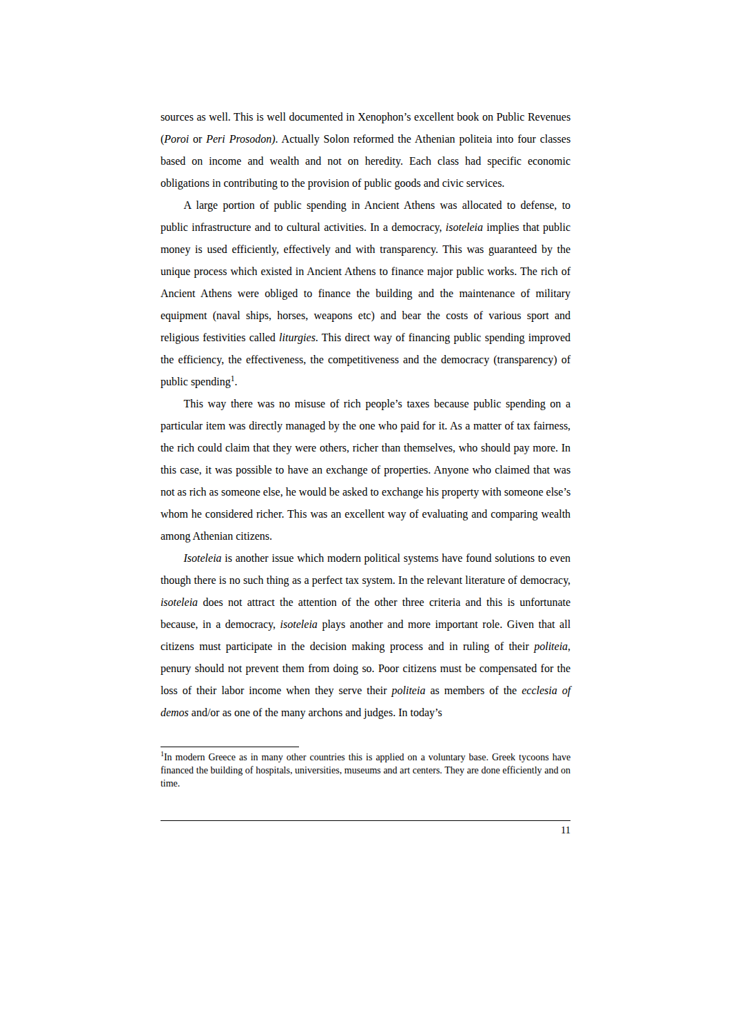sources as well. This is well documented in Xenophon’s excellent book on Public Revenues (Poroi or Peri Prosodon). Actually Solon reformed the Athenian politeia into four classes based on income and wealth and not on heredity. Each class had specific economic obligations in contributing to the provision of public goods and civic services.
A large portion of public spending in Ancient Athens was allocated to defense, to public infrastructure and to cultural activities. In a democracy, isoteleia implies that public money is used efficiently, effectively and with transparency. This was guaranteed by the unique process which existed in Ancient Athens to finance major public works. The rich of Ancient Athens were obliged to finance the building and the maintenance of military equipment (naval ships, horses, weapons etc) and bear the costs of various sport and religious festivities called liturgies. This direct way of financing public spending improved the efficiency, the effectiveness, the competitiveness and the democracy (transparency) of public spending1.
This way there was no misuse of rich people’s taxes because public spending on a particular item was directly managed by the one who paid for it. As a matter of tax fairness, the rich could claim that they were others, richer than themselves, who should pay more. In this case, it was possible to have an exchange of properties. Anyone who claimed that was not as rich as someone else, he would be asked to exchange his property with someone else’s whom he considered richer. This was an excellent way of evaluating and comparing wealth among Athenian citizens.
Isoteleia is another issue which modern political systems have found solutions to even though there is no such thing as a perfect tax system. In the relevant literature of democracy, isoteleia does not attract the attention of the other three criteria and this is unfortunate because, in a democracy, isoteleia plays another and more important role. Given that all citizens must participate in the decision making process and in ruling of their politeia, penury should not prevent them from doing so. Poor citizens must be compensated for the loss of their labor income when they serve their politeia as members of the ecclesia of demos and/or as one of the many archons and judges. In today’s
1In modern Greece as in many other countries this is applied on a voluntary base. Greek tycoons have financed the building of hospitals, universities, museums and art centers. They are done efficiently and on time.
11